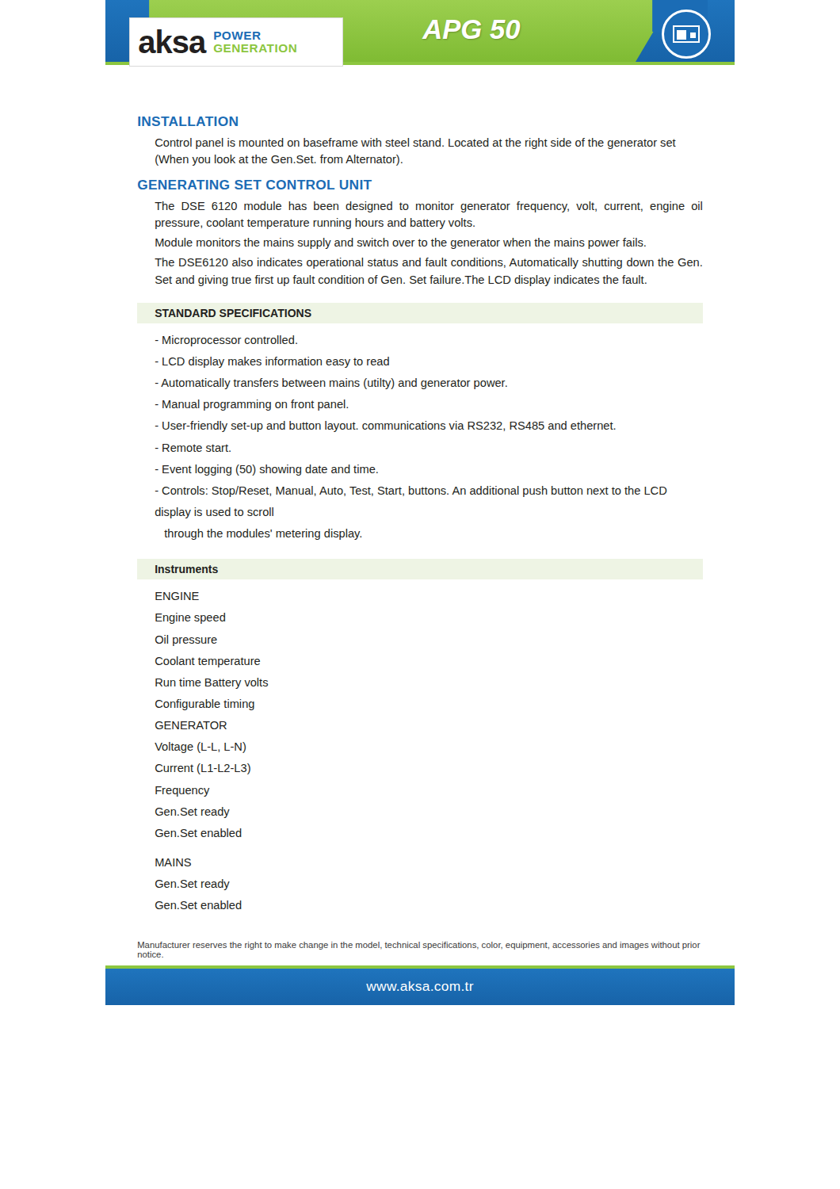aksa
POWER GENERATION
APG 50
INSTALLATION
Control panel is mounted on baseframe with steel stand. Located at the right side of the generator set (When you look at the Gen.Set. from Alternator).
GENERATING SET CONTROL UNIT
The DSE 6120 module has been designed to monitor generator frequency, volt, current, engine oil pressure, coolant temperature running hours and battery volts.
Module monitors the mains supply and switch over to the generator when the mains power fails.
The DSE6120 also indicates operational status and fault conditions, Automatically shutting down the Gen. Set and giving true first up fault condition of Gen. Set failure.The LCD display indicates the fault.
STANDARD SPECIFICATIONS
- Microprocessor controlled.
- LCD display makes information easy to read
- Automatically transfers between mains (utilty) and generator power.
- Manual programming on front panel.
- User-friendly set-up and button layout. communications via RS232, RS485 and ethernet.
- Remote start.
- Event logging (50) showing date and time.
- Controls: Stop/Reset, Manual, Auto, Test, Start, buttons. An additional push button next to the LCD display is used to scroll through the modules' metering display.
Instruments
ENGINE
Engine speed
Oil pressure
Coolant temperature
Run time Battery volts
Configurable timing
GENERATOR
Voltage (L-L, L-N)
Current (L1-L2-L3)
Frequency
Gen.Set ready
Gen.Set enabled
MAINS
Gen.Set ready
Gen.Set enabled
Manufacturer reserves the right to make change in the model, technical specifications, color, equipment, accessories and images without prior notice.
www.aksa.com.tr